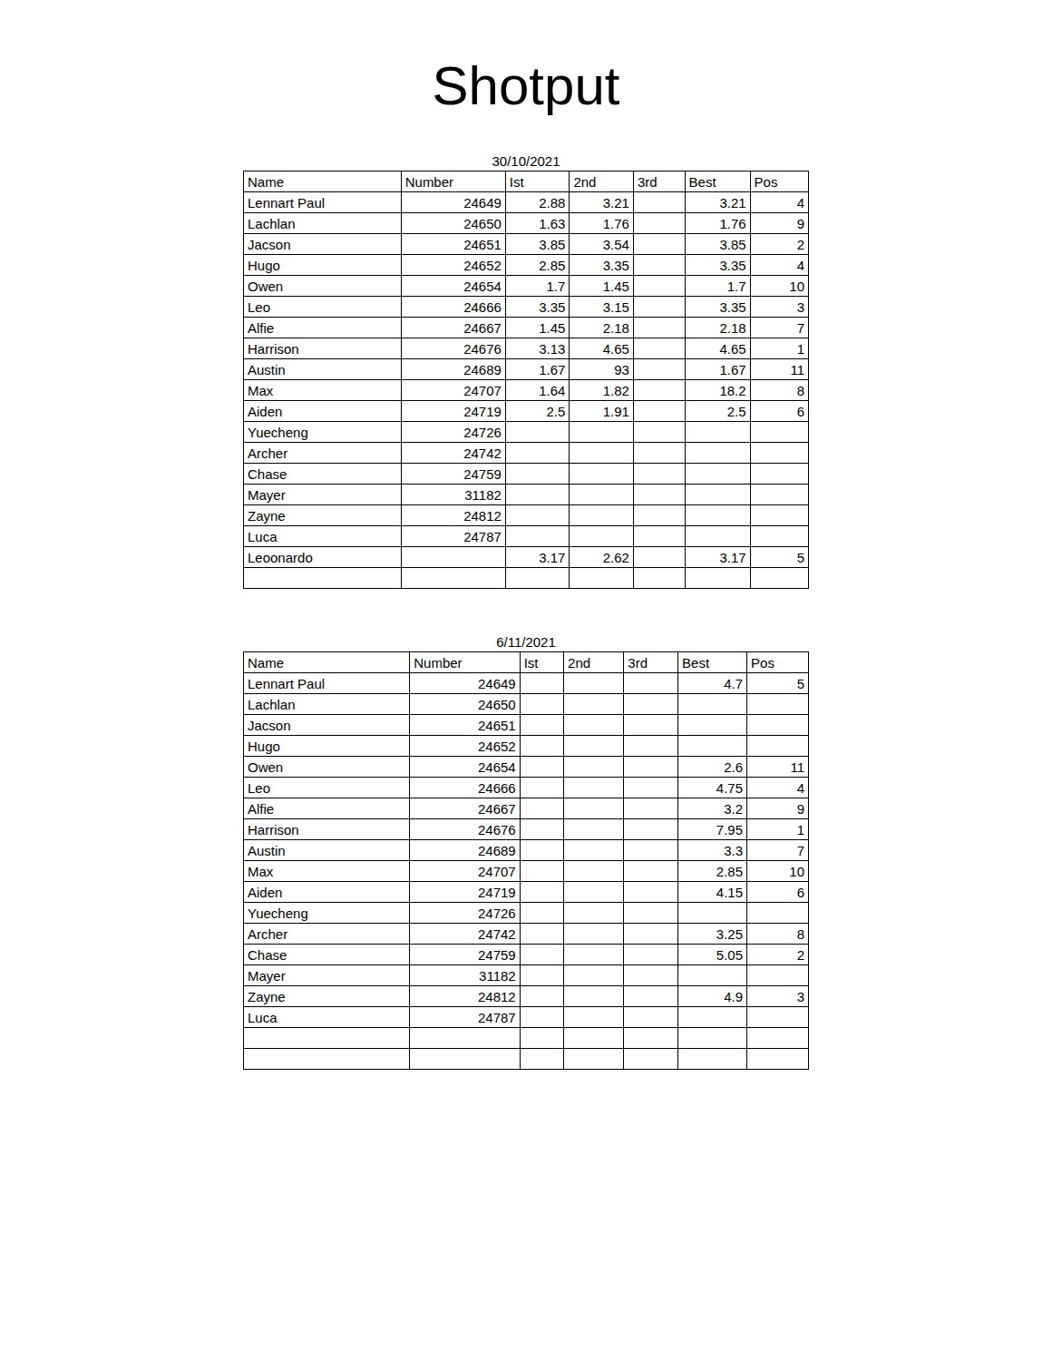Shotput
30/10/2021
| Name | Number | Ist | 2nd | 3rd | Best | Pos |
| --- | --- | --- | --- | --- | --- | --- |
| Lennart Paul | 24649 | 2.88 | 3.21 | | 3.21 | 4 |
| Lachlan | 24650 | 1.63 | 1.76 | | 1.76 | 9 |
| Jacson | 24651 | 3.85 | 3.54 | | 3.85 | 2 |
| Hugo | 24652 | 2.85 | 3.35 | | 3.35 | 4 |
| Owen | 24654 | 1.7 | 1.45 | | 1.7 | 10 |
| Leo | 24666 | 3.35 | 3.15 | | 3.35 | 3 |
| Alfie | 24667 | 1.45 | 2.18 | | 2.18 | 7 |
| Harrison | 24676 | 3.13 | 4.65 | | 4.65 | 1 |
| Austin | 24689 | 1.67 | 93 | | 1.67 | 11 |
| Max | 24707 | 1.64 | 1.82 | | 18.2 | 8 |
| Aiden | 24719 | 2.5 | 1.91 | | 2.5 | 6 |
| Yuecheng | 24726 | | | | | |
| Archer | 24742 | | | | | |
| Chase | 24759 | | | | | |
| Mayer | 31182 | | | | | |
| Zayne | 24812 | | | | | |
| Luca | 24787 | | | | | |
| Leoonardo | | 3.17 | 2.62 | | 3.17 | 5 |
6/11/2021
| Name | Number | Ist | 2nd | 3rd | Best | Pos |
| --- | --- | --- | --- | --- | --- | --- |
| Lennart Paul | 24649 | | | | 4.7 | 5 |
| Lachlan | 24650 | | | | | |
| Jacson | 24651 | | | | | |
| Hugo | 24652 | | | | | |
| Owen | 24654 | | | | 2.6 | 11 |
| Leo | 24666 | | | | 4.75 | 4 |
| Alfie | 24667 | | | | 3.2 | 9 |
| Harrison | 24676 | | | | 7.95 | 1 |
| Austin | 24689 | | | | 3.3 | 7 |
| Max | 24707 | | | | 2.85 | 10 |
| Aiden | 24719 | | | | 4.15 | 6 |
| Yuecheng | 24726 | | | | | |
| Archer | 24742 | | | | 3.25 | 8 |
| Chase | 24759 | | | | 5.05 | 2 |
| Mayer | 31182 | | | | | |
| Zayne | 24812 | | | | 4.9 | 3 |
| Luca | 24787 | | | | | |